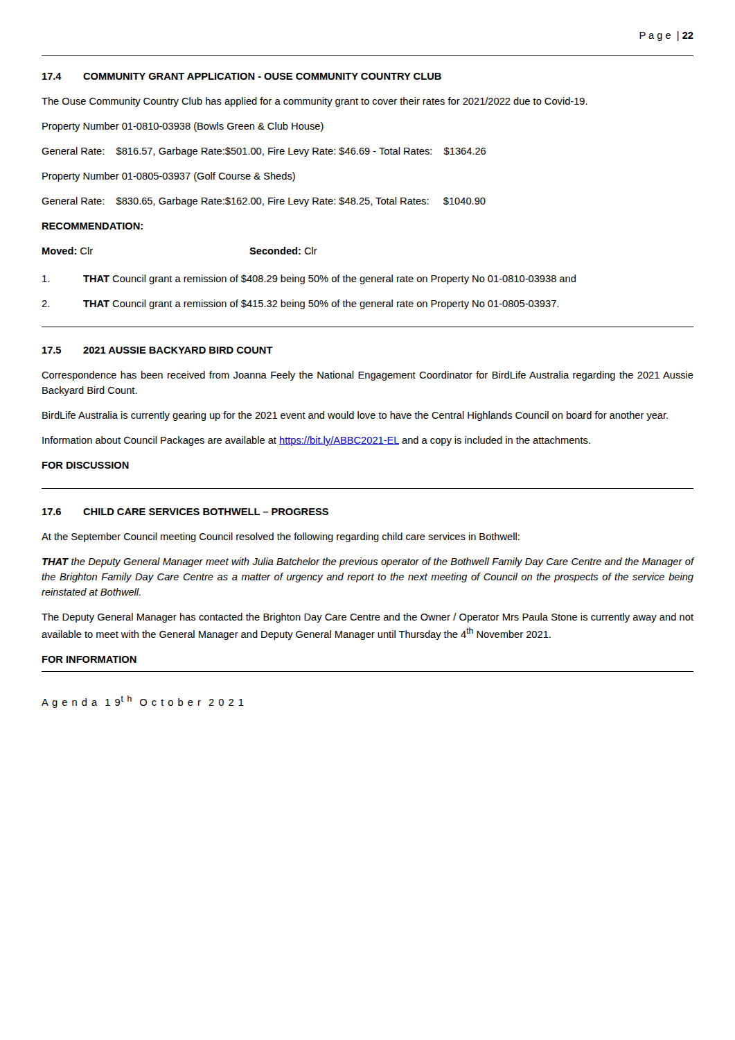P a g e | 22
17.4 COMMUNITY GRANT APPLICATION - OUSE COMMUNITY COUNTRY CLUB
The Ouse Community Country Club has applied for a community grant to cover their rates for 2021/2022 due to Covid-19.
Property Number 01-0810-03938 (Bowls Green & Club House)
General Rate: $816.57, Garbage Rate:$501.00, Fire Levy Rate: $46.69 - Total Rates: $1364.26
Property Number 01-0805-03937 (Golf Course & Sheds)
General Rate: $830.65, Garbage Rate:$162.00, Fire Levy Rate: $48.25, Total Rates: $1040.90
RECOMMENDATION:
Moved: Clr Seconded: Clr
1. THAT Council grant a remission of $408.29 being 50% of the general rate on Property No 01-0810-03938 and
2. THAT Council grant a remission of $415.32 being 50% of the general rate on Property No 01-0805-03937.
17.52021 AUSSIE BACKYARD BIRD COUNT
Correspondence has been received from Joanna Feely the National Engagement Coordinator for BirdLife Australia regarding the 2021 Aussie Backyard Bird Count.
BirdLife Australia is currently gearing up for the 2021 event and would love to have the Central Highlands Council on board for another year.
Information about Council Packages are available at https://bit.ly/ABBC2021-EL and a copy is included in the attachments.
FOR DISCUSSION
17.6 CHILD CARE SERVICES BOTHWELL – PROGRESS
At the September Council meeting Council resolved the following regarding child care services in Bothwell:
THAT the Deputy General Manager meet with Julia Batchelor the previous operator of the Bothwell Family Day Care Centre and the Manager of the Brighton Family Day Care Centre as a matter of urgency and report to the next meeting of Council on the prospects of the service being reinstated at Bothwell.
The Deputy General Manager has contacted the Brighton Day Care Centre and the Owner / Operator Mrs Paula Stone is currently away and not available to meet with the General Manager and Deputy General Manager until Thursday the 4th November 2021.
FOR INFORMATION
A g e n d a 1 9t h O c t o b e r 2 0 2 1